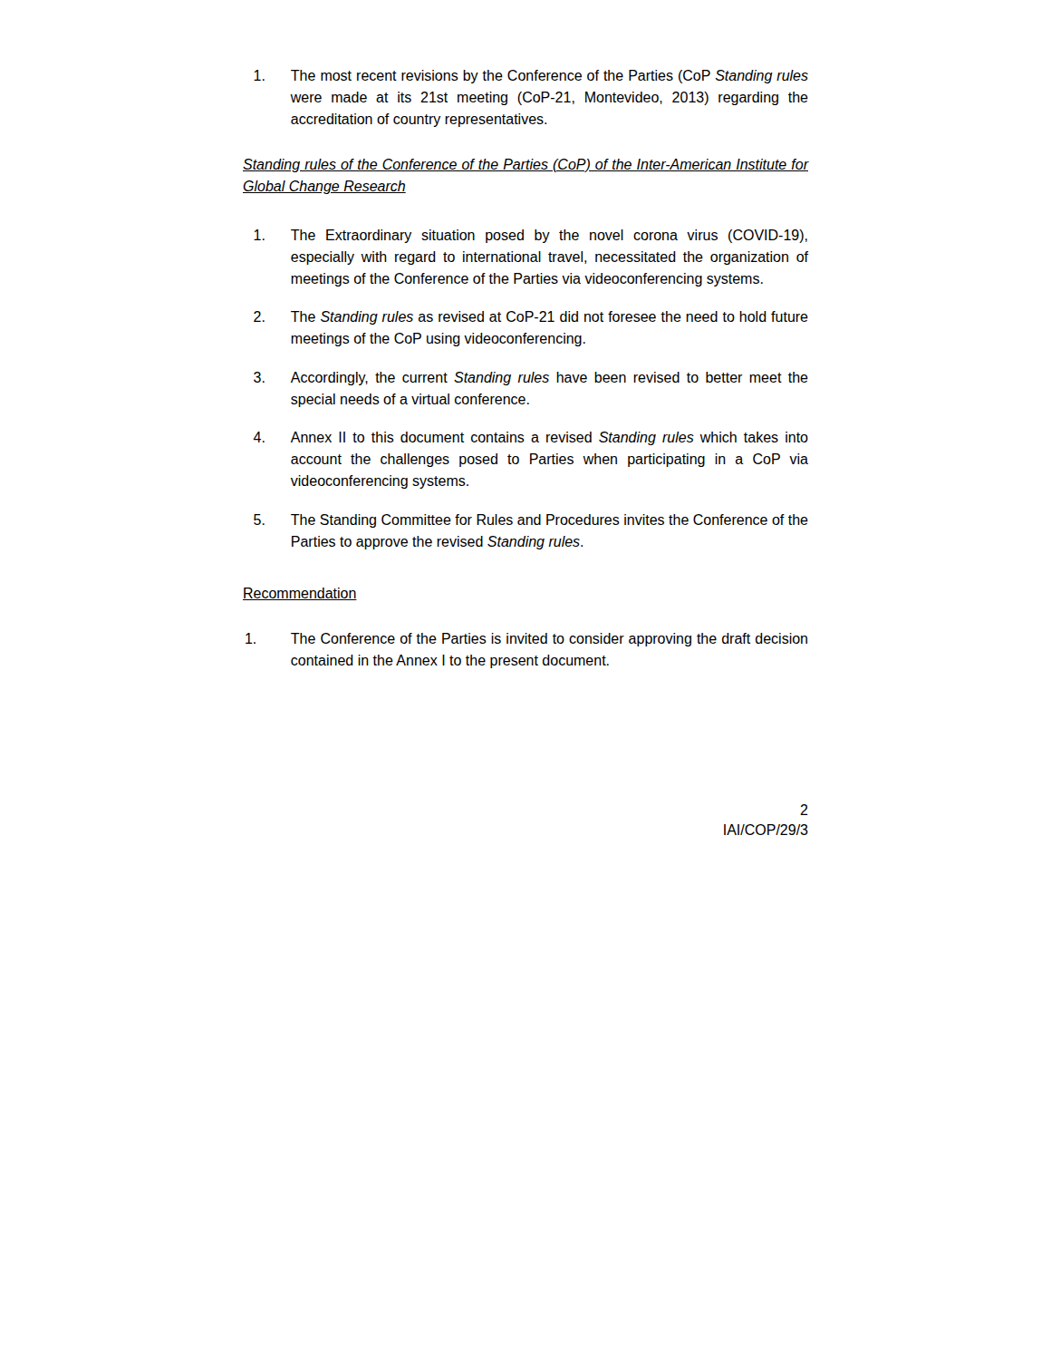The most recent revisions by the Conference of the Parties (CoP Standing rules were made at its 21st meeting (CoP-21, Montevideo, 2013) regarding the accreditation of country representatives.
Standing rules of the Conference of the Parties (CoP) of the Inter-American Institute for Global Change Research
The Extraordinary situation posed by the novel corona virus (COVID-19), especially with regard to international travel, necessitated the organization of meetings of the Conference of the Parties via videoconferencing systems.
The Standing rules as revised at CoP-21 did not foresee the need to hold future meetings of the CoP using videoconferencing.
Accordingly, the current Standing rules have been revised to better meet the special needs of a virtual conference.
Annex II to this document contains a revised Standing rules which takes into account the challenges posed to Parties when participating in a CoP via videoconferencing systems.
The Standing Committee for Rules and Procedures invites the Conference of the Parties to approve the revised Standing rules.
Recommendation
The Conference of the Parties is invited to consider approving the draft decision contained in the Annex I to the present document.
2
IAI/COP/29/3